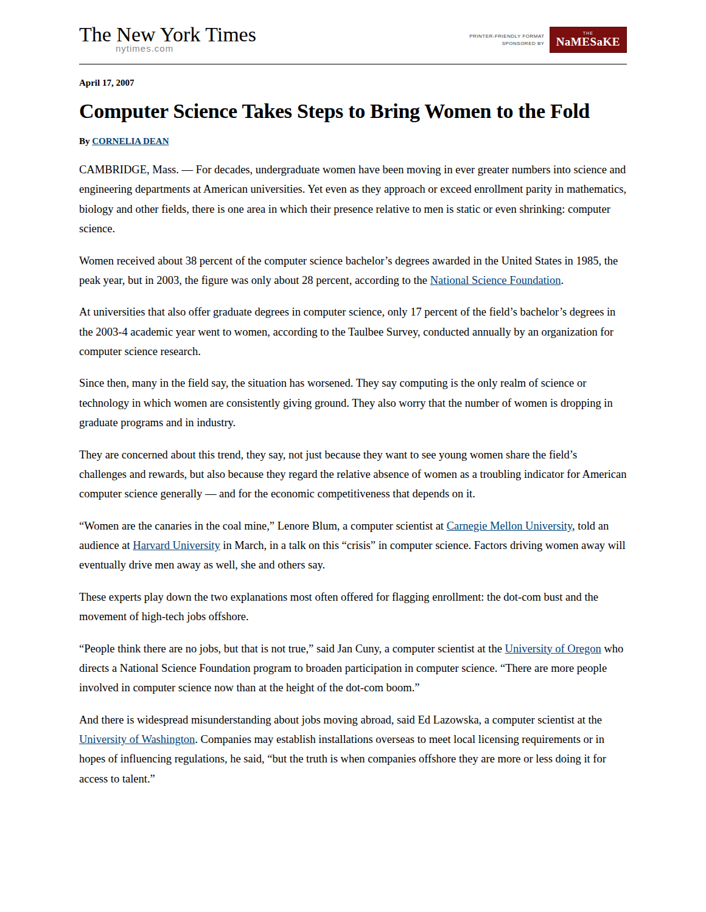The New York Times
nytimes.com
PRINTER-FRIENDLY FORMAT
SPONSORED BY
THE NaMESaKE
April 17, 2007
Computer Science Takes Steps to Bring Women to the Fold
By CORNELIA DEAN
CAMBRIDGE, Mass. — For decades, undergraduate women have been moving in ever greater numbers into science and engineering departments at American universities. Yet even as they approach or exceed enrollment parity in mathematics, biology and other fields, there is one area in which their presence relative to men is static or even shrinking: computer science.
Women received about 38 percent of the computer science bachelor’s degrees awarded in the United States in 1985, the peak year, but in 2003, the figure was only about 28 percent, according to the National Science Foundation.
At universities that also offer graduate degrees in computer science, only 17 percent of the field’s bachelor’s degrees in the 2003-4 academic year went to women, according to the Taulbee Survey, conducted annually by an organization for computer science research.
Since then, many in the field say, the situation has worsened. They say computing is the only realm of science or technology in which women are consistently giving ground. They also worry that the number of women is dropping in graduate programs and in industry.
They are concerned about this trend, they say, not just because they want to see young women share the field’s challenges and rewards, but also because they regard the relative absence of women as a troubling indicator for American computer science generally — and for the economic competitiveness that depends on it.
“Women are the canaries in the coal mine,” Lenore Blum, a computer scientist at Carnegie Mellon University, told an audience at Harvard University in March, in a talk on this “crisis” in computer science. Factors driving women away will eventually drive men away as well, she and others say.
These experts play down the two explanations most often offered for flagging enrollment: the dot-com bust and the movement of high-tech jobs offshore.
“People think there are no jobs, but that is not true,” said Jan Cuny, a computer scientist at the University of Oregon who directs a National Science Foundation program to broaden participation in computer science. “There are more people involved in computer science now than at the height of the dot-com boom.”
And there is widespread misunderstanding about jobs moving abroad, said Ed Lazowska, a computer scientist at the University of Washington. Companies may establish installations overseas to meet local licensing requirements or in hopes of influencing regulations, he said, “but the truth is when companies offshore they are more or less doing it for access to talent.”